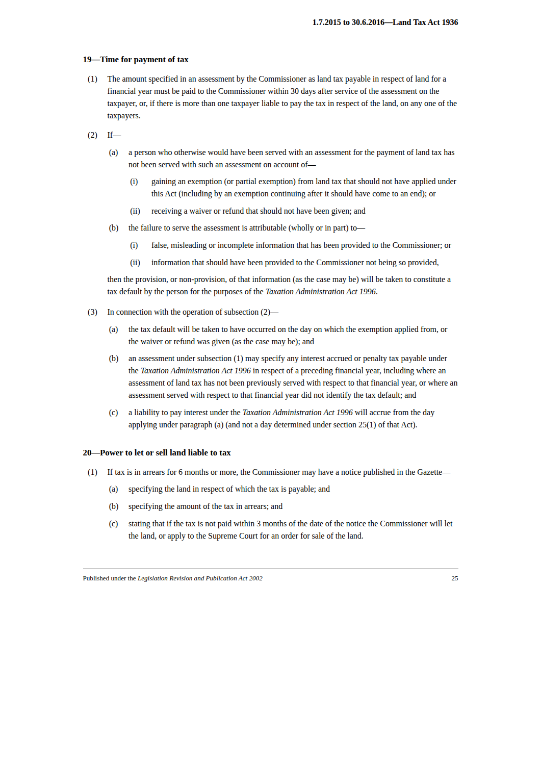1.7.2015 to 30.6.2016—Land Tax Act 1936
19—Time for payment of tax
(1) The amount specified in an assessment by the Commissioner as land tax payable in respect of land for a financial year must be paid to the Commissioner within 30 days after service of the assessment on the taxpayer, or, if there is more than one taxpayer liable to pay the tax in respect of the land, on any one of the taxpayers.
(2) If—
(a) a person who otherwise would have been served with an assessment for the payment of land tax has not been served with such an assessment on account of—
(i) gaining an exemption (or partial exemption) from land tax that should not have applied under this Act (including by an exemption continuing after it should have come to an end); or
(ii) receiving a waiver or refund that should not have been given; and
(b) the failure to serve the assessment is attributable (wholly or in part) to—
(i) false, misleading or incomplete information that has been provided to the Commissioner; or
(ii) information that should have been provided to the Commissioner not being so provided,
then the provision, or non-provision, of that information (as the case may be) will be taken to constitute a tax default by the person for the purposes of the Taxation Administration Act 1996.
(3) In connection with the operation of subsection (2)—
(a) the tax default will be taken to have occurred on the day on which the exemption applied from, or the waiver or refund was given (as the case may be); and
(b) an assessment under subsection (1) may specify any interest accrued or penalty tax payable under the Taxation Administration Act 1996 in respect of a preceding financial year, including where an assessment of land tax has not been previously served with respect to that financial year, or where an assessment served with respect to that financial year did not identify the tax default; and
(c) a liability to pay interest under the Taxation Administration Act 1996 will accrue from the day applying under paragraph (a) (and not a day determined under section 25(1) of that Act).
20—Power to let or sell land liable to tax
(1) If tax is in arrears for 6 months or more, the Commissioner may have a notice published in the Gazette—
(a) specifying the land in respect of which the tax is payable; and
(b) specifying the amount of the tax in arrears; and
(c) stating that if the tax is not paid within 3 months of the date of the notice the Commissioner will let the land, or apply to the Supreme Court for an order for sale of the land.
Published under the Legislation Revision and Publication Act 2002 25